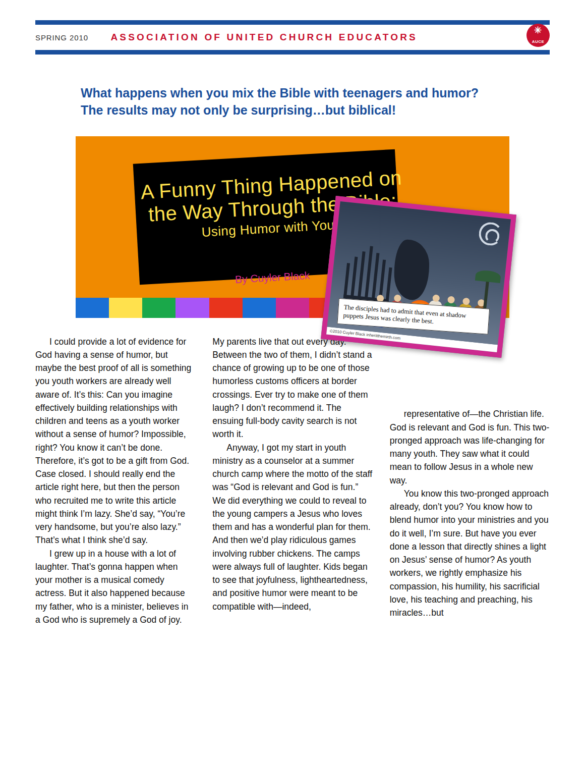SPRING 2010 Association of United Church Educators
AUCE
What happens when you mix the Bible with teenagers and humor?
The results may not only be surprising…but biblical!
A Funny Thing Happened on the Way Through the Bible: Using Humor with Youth
By Cuyler Black
The disciples had to admit that even at shadow puppets Jesus was clearly the best.
©2010 Cuyler Black inheritthemirth.com
I could provide a lot of evidence for God having a sense of humor, but maybe the best proof of all is something you youth workers are already well aware of. It’s this: Can you imagine effectively building relationships with children and teens as a youth worker without a sense of humor? Impossible, right? You know it can’t be done. Therefore, it’s got to be a gift from God. Case closed. I should really end the article right here, but then the person who recruited me to write this article might think I’m lazy. She’d say, “You’re very handsome, but you’re also lazy.” That’s what I think she’d say.
I grew up in a house with a lot of laughter. That’s gonna happen when your mother is a musical comedy actress. But it also happened because my father, who is a minister, believes in a God who is supremely a God of joy. My parents live that out every day. Between the two of them, I didn’t stand a chance of growing up to be one of those humorless customs officers at border crossings. Ever try to make one of them laugh? I don’t recommend it. The ensuing full-body cavity search is not worth it.
Anyway, I got my start in youth ministry as a counselor at a summer church camp where the motto of the staff was “God is relevant and God is fun.” We did everything we could to reveal to the young campers a Jesus who loves them and has a wonderful plan for them. And then we’d play ridiculous games involving rubber chickens. The camps were always full of laughter. Kids began to see that joyfulness, lightheartedness, and positive humor were meant to be compatible with—indeed,
representative of—the Christian life. God is relevant and God is fun. This two-pronged approach was life-changing for many youth. They saw what it could mean to follow Jesus in a whole new way.
You know this two-pronged approach already, don’t you? You know how to blend humor into your ministries and you do it well, I’m sure. But have you ever done a lesson that directly shines a light on Jesus’ sense of humor? As youth workers, we rightly emphasize his compassion, his humility, his sacrificial love, his teaching and preaching, his miracles…but